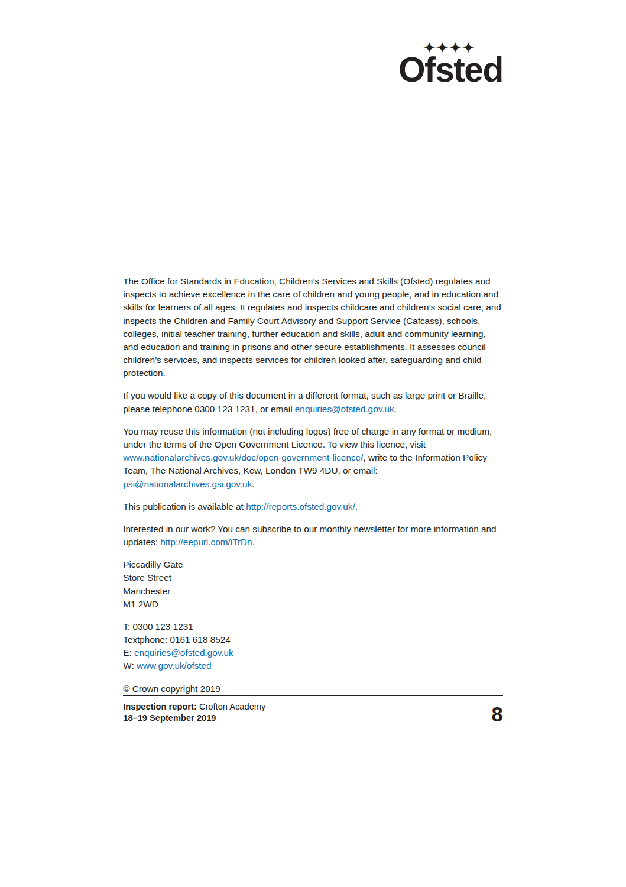✦✦✦✦ Ofsted
The Office for Standards in Education, Children’s Services and Skills (Ofsted) regulates and inspects to achieve excellence in the care of children and young people, and in education and skills for learners of all ages. It regulates and inspects childcare and children’s social care, and inspects the Children and Family Court Advisory and Support Service (Cafcass), schools, colleges, initial teacher training, further education and skills, adult and community learning, and education and training in prisons and other secure establishments. It assesses council children’s services, and inspects services for children looked after, safeguarding and child protection.
If you would like a copy of this document in a different format, such as large print or Braille, please telephone 0300 123 1231, or email enquiries@ofsted.gov.uk.
You may reuse this information (not including logos) free of charge in any format or medium, under the terms of the Open Government Licence. To view this licence, visit www.nationalarchives.gov.uk/doc/open-government-licence/, write to the Information Policy Team, The National Archives, Kew, London TW9 4DU, or email: psi@nationalarchives.gsi.gov.uk.
This publication is available at http://reports.ofsted.gov.uk/.
Interested in our work? You can subscribe to our monthly newsletter for more information and updates: http://eepurl.com/iTrDn.
Piccadilly Gate
Store Street
Manchester
M1 2WD
T: 0300 123 1231
Textphone: 0161 618 8524
E: enquiries@ofsted.gov.uk
W: www.gov.uk/ofsted
© Crown copyright 2019
Inspection report: Crofton Academy
18–19 September 2019
8